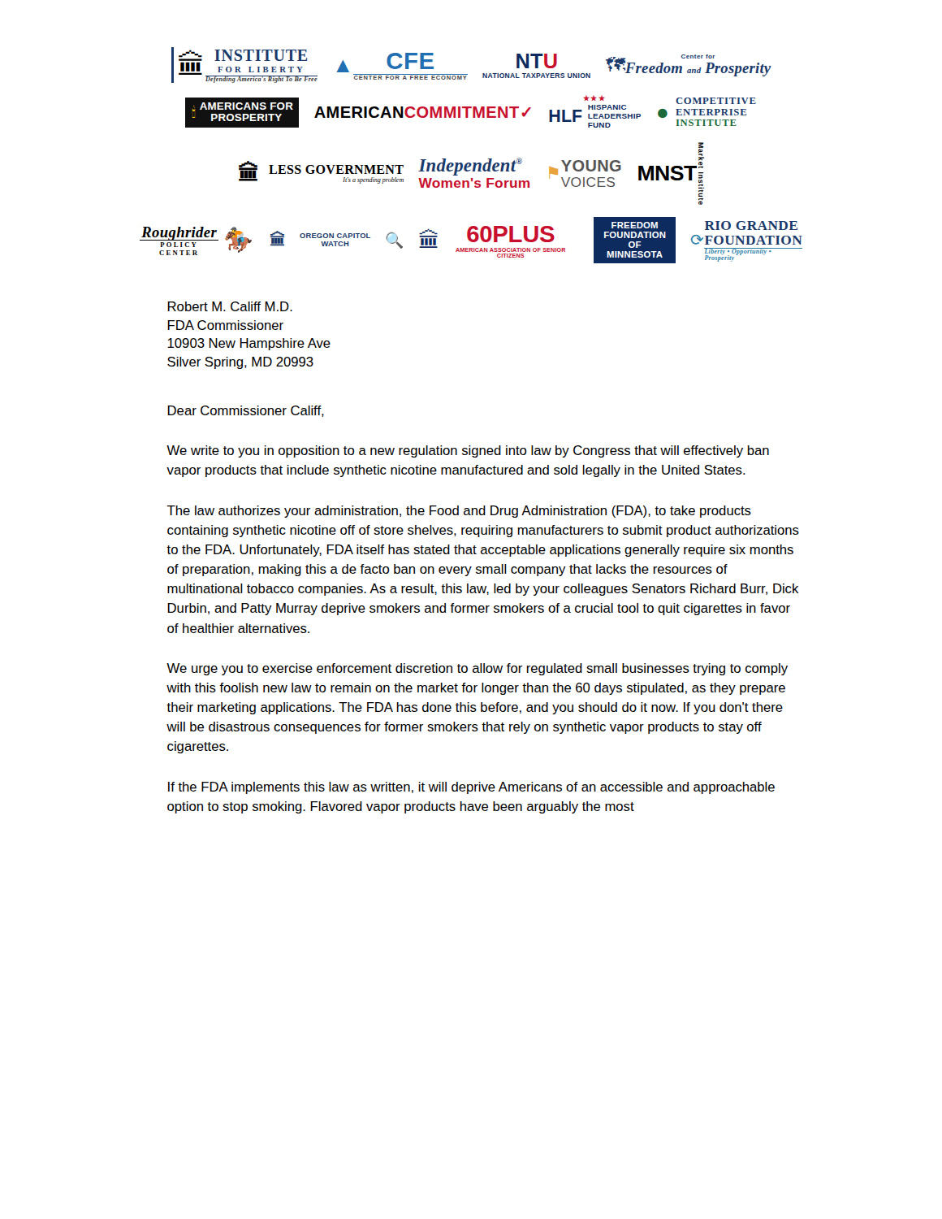🏛 INSTITUTE FOR LIBERTY Defending America's Right To Be Free
▲ CFE CENTER FOR A FREE ECONOMY
NTU NATIONAL TAXPAYERS UNION
🗺 Center for Freedom and Prosperity
🕯 AMERICANS FOR PROSPERITY
AMERICANCOMMITMENT✓
★★★ HLF HISPANIC
LEADERSHIP
FUND
● COMPETITIVE ENTERPRISE INSTITUTE
🏛 LESS GOVERNMENT It's a spending problem
Independent® Women's Forum
⚑ YOUNG VOICES
MNST Market Institute
Roughrider POLICY CENTER 🏇
🏛 OREGON CAPITOL WATCH 🔍
🏛 60PLUS AMERICAN ASSOCIATION OF SENIOR CITIZENS
FREEDOM
FOUNDATION
OF MINNESOTA
⟳ RIO GRANDE FOUNDATION Liberty • Opportunity • Prosperity
Robert M. Califf M.D.
FDA Commissioner
10903 New Hampshire Ave
Silver Spring, MD 20993
Dear Commissioner Califf,
We write to you in opposition to a new regulation signed into law by Congress that will effectively ban vapor products that include synthetic nicotine manufactured and sold legally in the United States.
The law authorizes your administration, the Food and Drug Administration (FDA), to take products containing synthetic nicotine off of store shelves, requiring manufacturers to submit product authorizations to the FDA. Unfortunately, FDA itself has stated that acceptable applications generally require six months of preparation, making this a de facto ban on every small company that lacks the resources of multinational tobacco companies. As a result, this law, led by your colleagues Senators Richard Burr, Dick Durbin, and Patty Murray deprive smokers and former smokers of a crucial tool to quit cigarettes in favor of healthier alternatives.
We urge you to exercise enforcement discretion to allow for regulated small businesses trying to comply with this foolish new law to remain on the market for longer than the 60 days stipulated, as they prepare their marketing applications. The FDA has done this before, and you should do it now. If you don't there will be disastrous consequences for former smokers that rely on synthetic vapor products to stay off cigarettes.
If the FDA implements this law as written, it will deprive Americans of an accessible and approachable option to stop smoking. Flavored vapor products have been arguably the most